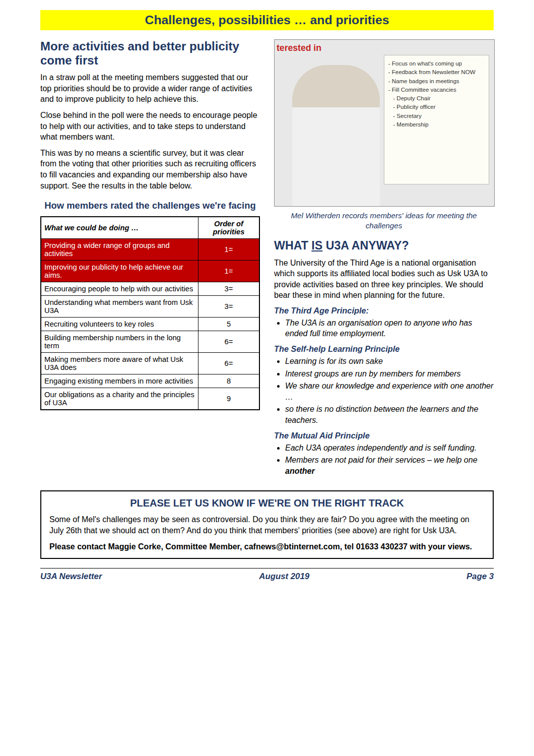Challenges, possibilities … and priorities
More activities and better publicity come first
In a straw poll at the meeting members suggested that our top priorities should be to provide a wider range of activities and to improve publicity to help achieve this.
Close behind in the poll were the needs to encourage people to help with our activities, and to take steps to understand what members want.
This was by no means a scientific survey, but it was clear from the voting that other priorities such as recruiting officers to fill vacancies and expanding our membership also have support. See the results in the table below.
How members rated the challenges we're facing
| What we could be doing … | Order of priorities |
| --- | --- |
| Providing a wider range of groups and activities | 1= |
| Improving our publicity to help achieve our aims. | 1= |
| Encouraging people to help with our activities | 3= |
| Understanding what members want from Usk U3A | 3= |
| Recruiting volunteers to key roles | 5 |
| Building membership numbers in the long term | 6= |
| Making members more aware of what Usk U3A does | 6= |
| Engaging existing members in more activities | 8 |
| Our obligations as a charity and the principles of U3A | 9 |
terested in
- Focus on what's coming up
- Feedback from Newsletter NOW
- Name badges in meetings
- Fill Committee vacancies
- Deputy Chair
- Publicity officer
- Secretary
- Membership
Mel Witherden records members' ideas for meeting the challenges
WHAT IS U3A ANYWAY?
The University of the Third Age is a national organisation which supports its affiliated local bodies such as Usk U3A to provide activities based on three key principles. We should bear these in mind when planning for the future.
The Third Age Principle:
The U3A is an organisation open to anyone who has ended full time employment.
The Self-help Learning Principle
Learning is for its own sake
Interest groups are run by members for members
We share our knowledge and experience with one another …
so there is no distinction between the learners and the teachers.
The Mutual Aid Principle
Each U3A operates independently and is self funding.
Members are not paid for their services – we help one another
PLEASE LET US KNOW IF WE'RE ON THE RIGHT TRACK
Some of Mel's challenges may be seen as controversial. Do you think they are fair? Do you agree with the meeting on July 26th that we should act on them? And do you think that members' priorities (see above) are right for Usk U3A.
Please contact Maggie Corke, Committee Member, cafnews@btinternet.com, tel 01633 430237 with your views.
U3A Newsletter August 2019 Page 3